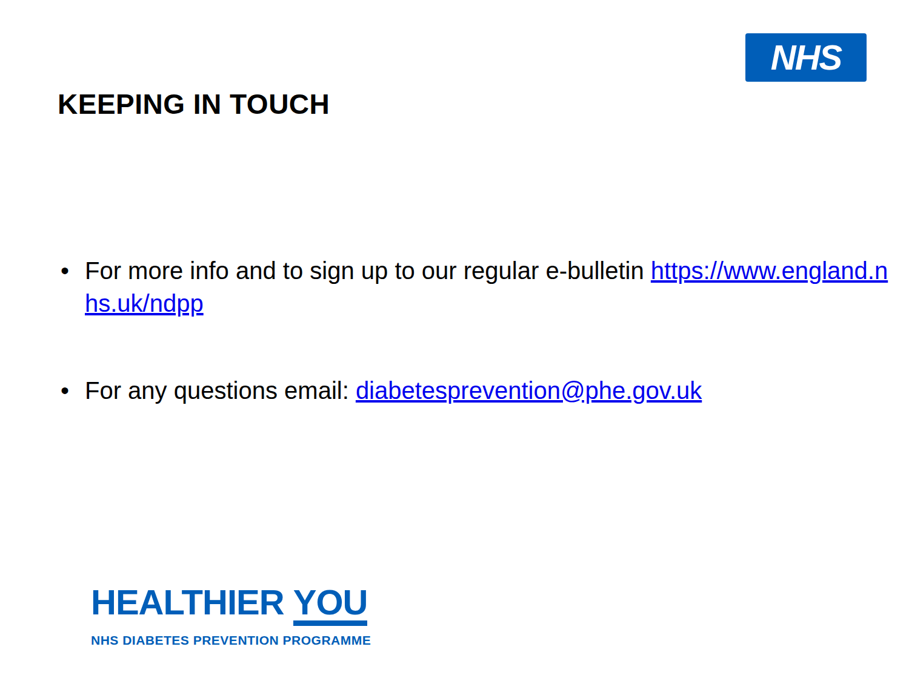NHS
KEEPING IN TOUCH
For more info and to sign up to our regular e-bulletin https://www.england.nhs.uk/ndpp
For any questions email: diabetesprevention@phe.gov.uk
HEALTHIER YOU
NHS DIABETES PREVENTION PROGRAMME